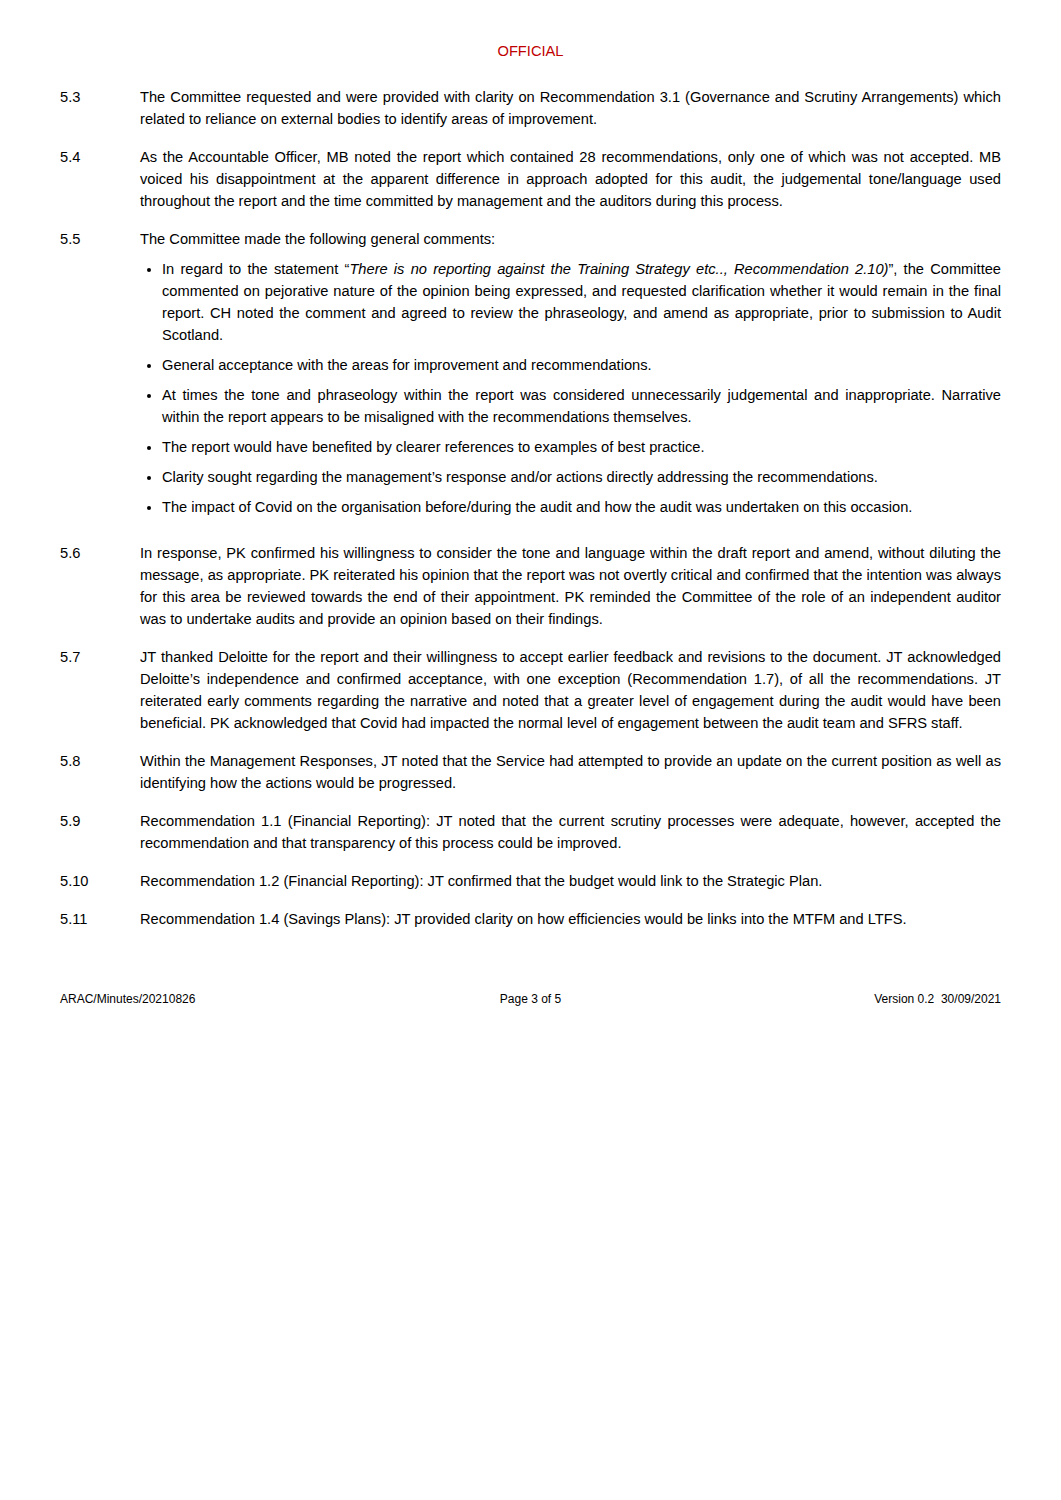OFFICIAL
5.3
The Committee requested and were provided with clarity on Recommendation 3.1 (Governance and Scrutiny Arrangements) which related to reliance on external bodies to identify areas of improvement.
5.4
As the Accountable Officer, MB noted the report which contained 28 recommendations, only one of which was not accepted. MB voiced his disappointment at the apparent difference in approach adopted for this audit, the judgemental tone/language used throughout the report and the time committed by management and the auditors during this process.
5.5
The Committee made the following general comments:
In regard to the statement “There is no reporting against the Training Strategy etc.., Recommendation 2.10)”, the Committee commented on pejorative nature of the opinion being expressed, and requested clarification whether it would remain in the final report. CH noted the comment and agreed to review the phraseology, and amend as appropriate, prior to submission to Audit Scotland.
General acceptance with the areas for improvement and recommendations.
At times the tone and phraseology within the report was considered unnecessarily judgemental and inappropriate. Narrative within the report appears to be misaligned with the recommendations themselves.
The report would have benefited by clearer references to examples of best practice.
Clarity sought regarding the management’s response and/or actions directly addressing the recommendations.
The impact of Covid on the organisation before/during the audit and how the audit was undertaken on this occasion.
5.6
In response, PK confirmed his willingness to consider the tone and language within the draft report and amend, without diluting the message, as appropriate. PK reiterated his opinion that the report was not overtly critical and confirmed that the intention was always for this area be reviewed towards the end of their appointment. PK reminded the Committee of the role of an independent auditor was to undertake audits and provide an opinion based on their findings.
5.7
JT thanked Deloitte for the report and their willingness to accept earlier feedback and revisions to the document. JT acknowledged Deloitte’s independence and confirmed acceptance, with one exception (Recommendation 1.7), of all the recommendations. JT reiterated early comments regarding the narrative and noted that a greater level of engagement during the audit would have been beneficial. PK acknowledged that Covid had impacted the normal level of engagement between the audit team and SFRS staff.
5.8
Within the Management Responses, JT noted that the Service had attempted to provide an update on the current position as well as identifying how the actions would be progressed.
5.9
Recommendation 1.1 (Financial Reporting): JT noted that the current scrutiny processes were adequate, however, accepted the recommendation and that transparency of this process could be improved.
5.10
Recommendation 1.2 (Financial Reporting): JT confirmed that the budget would link to the Strategic Plan.
5.11
Recommendation 1.4 (Savings Plans): JT provided clarity on how efficiencies would be links into the MTFM and LTFS.
ARAC/Minutes/20210826
Page 3 of 5
Version 0.2 30/09/2021